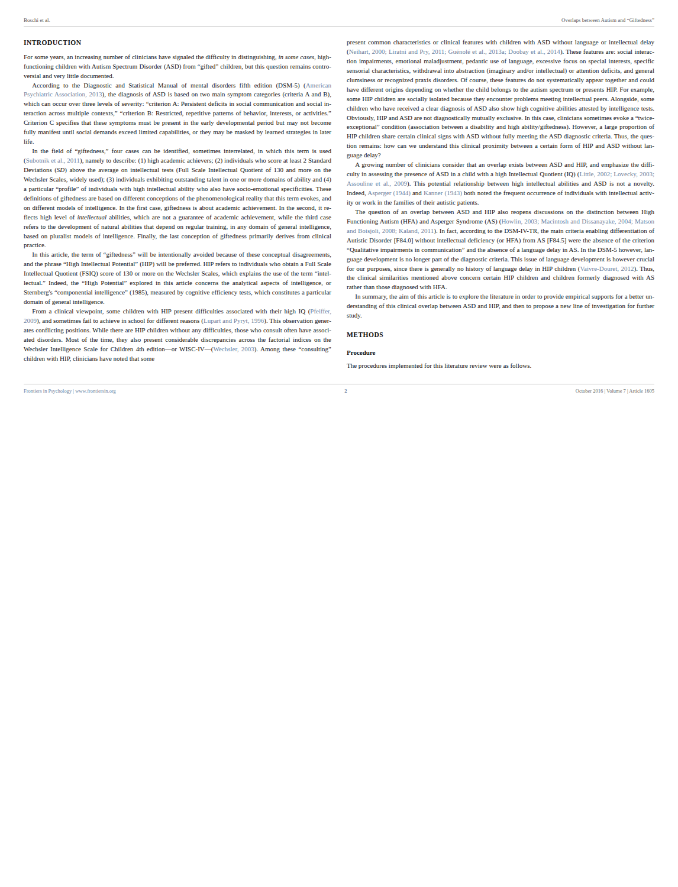Boschi et al. Overlaps between Autism and “Giftedness”
Introduction
For some years, an increasing number of clinicians have signaled the difficulty in distinguishing, in some cases, high-functioning children with Autism Spectrum Disorder (ASD) from “gifted” children, but this question remains controversial and very little documented.
According to the Diagnostic and Statistical Manual of mental disorders fifth edition (DSM-5) (American Psychiatric Association, 2013), the diagnosis of ASD is based on two main symptom categories (criteria A and B), which can occur over three levels of severity: “criterion A: Persistent deficits in social communication and social interaction across multiple contexts,” “criterion B: Restricted, repetitive patterns of behavior, interests, or activities.” Criterion C specifies that these symptoms must be present in the early developmental period but may not become fully manifest until social demands exceed limited capabilities, or they may be masked by learned strategies in later life.
In the field of “giftedness,” four cases can be identified, sometimes interrelated, in which this term is used (Subotnik et al., 2011), namely to describe: (1) high academic achievers; (2) individuals who score at least 2 Standard Deviations (SD) above the average on intellectual tests (Full Scale Intellectual Quotient of 130 and more on the Wechsler Scales, widely used); (3) individuals exhibiting outstanding talent in one or more domains of ability and (4) a particular “profile” of individuals with high intellectual ability who also have socio-emotional specificities. These definitions of giftedness are based on different conceptions of the phenomenological reality that this term evokes, and on different models of intelligence. In the first case, giftedness is about academic achievement. In the second, it reflects high level of intellectual abilities, which are not a guarantee of academic achievement, while the third case refers to the development of natural abilities that depend on regular training, in any domain of general intelligence, based on pluralist models of intelligence. Finally, the last conception of giftedness primarily derives from clinical practice.
In this article, the term of “giftedness” will be intentionally avoided because of these conceptual disagreements, and the phrase “High Intellectual Potential” (HIP) will be preferred. HIP refers to individuals who obtain a Full Scale Intellectual Quotient (FSIQ) score of 130 or more on the Wechsler Scales, which explains the use of the term “intellectual.” Indeed, the “High Potential” explored in this article concerns the analytical aspects of intelligence, or Sternberg's “componential intelligence” (1985), measured by cognitive efficiency tests, which constitutes a particular domain of general intelligence.
From a clinical viewpoint, some children with HIP present difficulties associated with their high IQ (Pfeiffer, 2009), and sometimes fail to achieve in school for different reasons (Lupart and Pyryt, 1996). This observation generates conflicting positions. While there are HIP children without any difficulties, those who consult often have associated disorders. Most of the time, they also present considerable discrepancies across the factorial indices on the Wechsler Intelligence Scale for Children 4th edition—or WISC-IV—(Wechsler, 2003). Among these “consulting” children with HIP, clinicians have noted that some
present common characteristics or clinical features with children with ASD without language or intellectual delay (Neihart, 2000; Liratni and Pry, 2011; Guénolé et al., 2013a; Doobay et al., 2014). These features are: social interaction impairments, emotional maladjustment, pedantic use of language, excessive focus on special interests, specific sensorial characteristics, withdrawal into abstraction (imaginary and/or intellectual) or attention deficits, and general clumsiness or recognized praxis disorders. Of course, these features do not systematically appear together and could have different origins depending on whether the child belongs to the autism spectrum or presents HIP. For example, some HIP children are socially isolated because they encounter problems meeting intellectual peers. Alongside, some children who have received a clear diagnosis of ASD also show high cognitive abilities attested by intelligence tests. Obviously, HIP and ASD are not diagnostically mutually exclusive. In this case, clinicians sometimes evoke a “twice-exceptional” condition (association between a disability and high ability/giftedness). However, a large proportion of HIP children share certain clinical signs with ASD without fully meeting the ASD diagnostic criteria. Thus, the question remains: how can we understand this clinical proximity between a certain form of HIP and ASD without language delay?
A growing number of clinicians consider that an overlap exists between ASD and HIP, and emphasize the difficulty in assessing the presence of ASD in a child with a high Intellectual Quotient (IQ) (Little, 2002; Lovecky, 2003; Assouline et al., 2009). This potential relationship between high intellectual abilities and ASD is not a novelty. Indeed, Asperger (1944) and Kanner (1943) both noted the frequent occurrence of individuals with intellectual activity or work in the families of their autistic patients.
The question of an overlap between ASD and HIP also reopens discussions on the distinction between High Functioning Autism (HFA) and Asperger Syndrome (AS) (Howlin, 2003; Macintosh and Dissanayake, 2004; Matson and Boisjoli, 2008; Kaland, 2011). In fact, according to the DSM-IV-TR, the main criteria enabling differentiation of Autistic Disorder [F84.0] without intellectual deficiency (or HFA) from AS [F84.5] were the absence of the criterion “Qualitative impairments in communication” and the absence of a language delay in AS. In the DSM-5 however, language development is no longer part of the diagnostic criteria. This issue of language development is however crucial for our purposes, since there is generally no history of language delay in HIP children (Vaivre-Douret, 2012). Thus, the clinical similarities mentioned above concern certain HIP children and children formerly diagnosed with AS rather than those diagnosed with HFA.
In summary, the aim of this article is to explore the literature in order to provide empirical supports for a better understanding of this clinical overlap between ASD and HIP, and then to propose a new line of investigation for further study.
Methods
Procedure
The procedures implemented for this literature review were as follows.
Frontiers in Psychology | www.frontiersin.org 2 October 2016 | Volume 7 | Article 1605